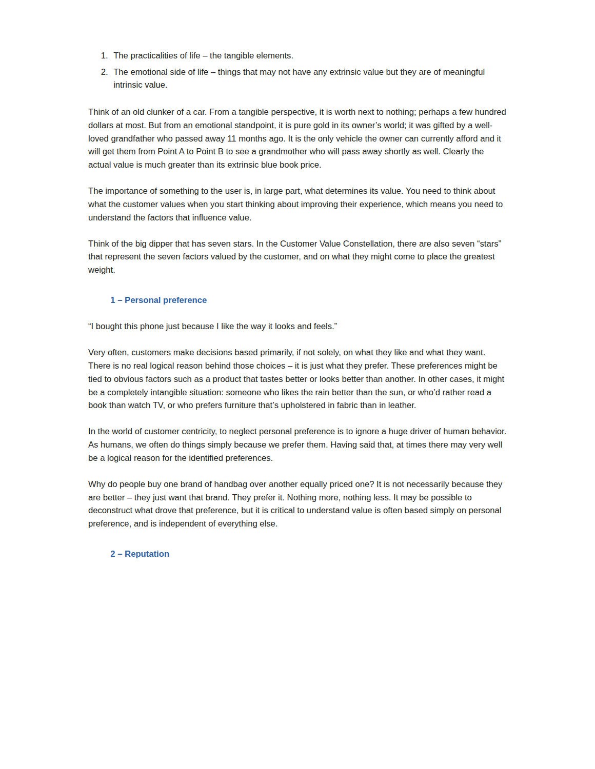The practicalities of life – the tangible elements.
The emotional side of life – things that may not have any extrinsic value but they are of meaningful intrinsic value.
Think of an old clunker of a car. From a tangible perspective, it is worth next to nothing; perhaps a few hundred dollars at most. But from an emotional standpoint, it is pure gold in its owner’s world; it was gifted by a well-loved grandfather who passed away 11 months ago. It is the only vehicle the owner can currently afford and it will get them from Point A to Point B to see a grandmother who will pass away shortly as well. Clearly the actual value is much greater than its extrinsic blue book price.
The importance of something to the user is, in large part, what determines its value. You need to think about what the customer values when you start thinking about improving their experience, which means you need to understand the factors that influence value.
Think of the big dipper that has seven stars. In the Customer Value Constellation, there are also seven “stars” that represent the seven factors valued by the customer, and on what they might come to place the greatest weight.
1 – Personal preference
“I bought this phone just because I like the way it looks and feels.”
Very often, customers make decisions based primarily, if not solely, on what they like and what they want. There is no real logical reason behind those choices – it is just what they prefer. These preferences might be tied to obvious factors such as a product that tastes better or looks better than another. In other cases, it might be a completely intangible situation: someone who likes the rain better than the sun, or who’d rather read a book than watch TV, or who prefers furniture that’s upholstered in fabric than in leather.
In the world of customer centricity, to neglect personal preference is to ignore a huge driver of human behavior. As humans, we often do things simply because we prefer them. Having said that, at times there may very well be a logical reason for the identified preferences.
Why do people buy one brand of handbag over another equally priced one? It is not necessarily because they are better – they just want that brand. They prefer it. Nothing more, nothing less. It may be possible to deconstruct what drove that preference, but it is critical to understand value is often based simply on personal preference, and is independent of everything else.
2 – Reputation